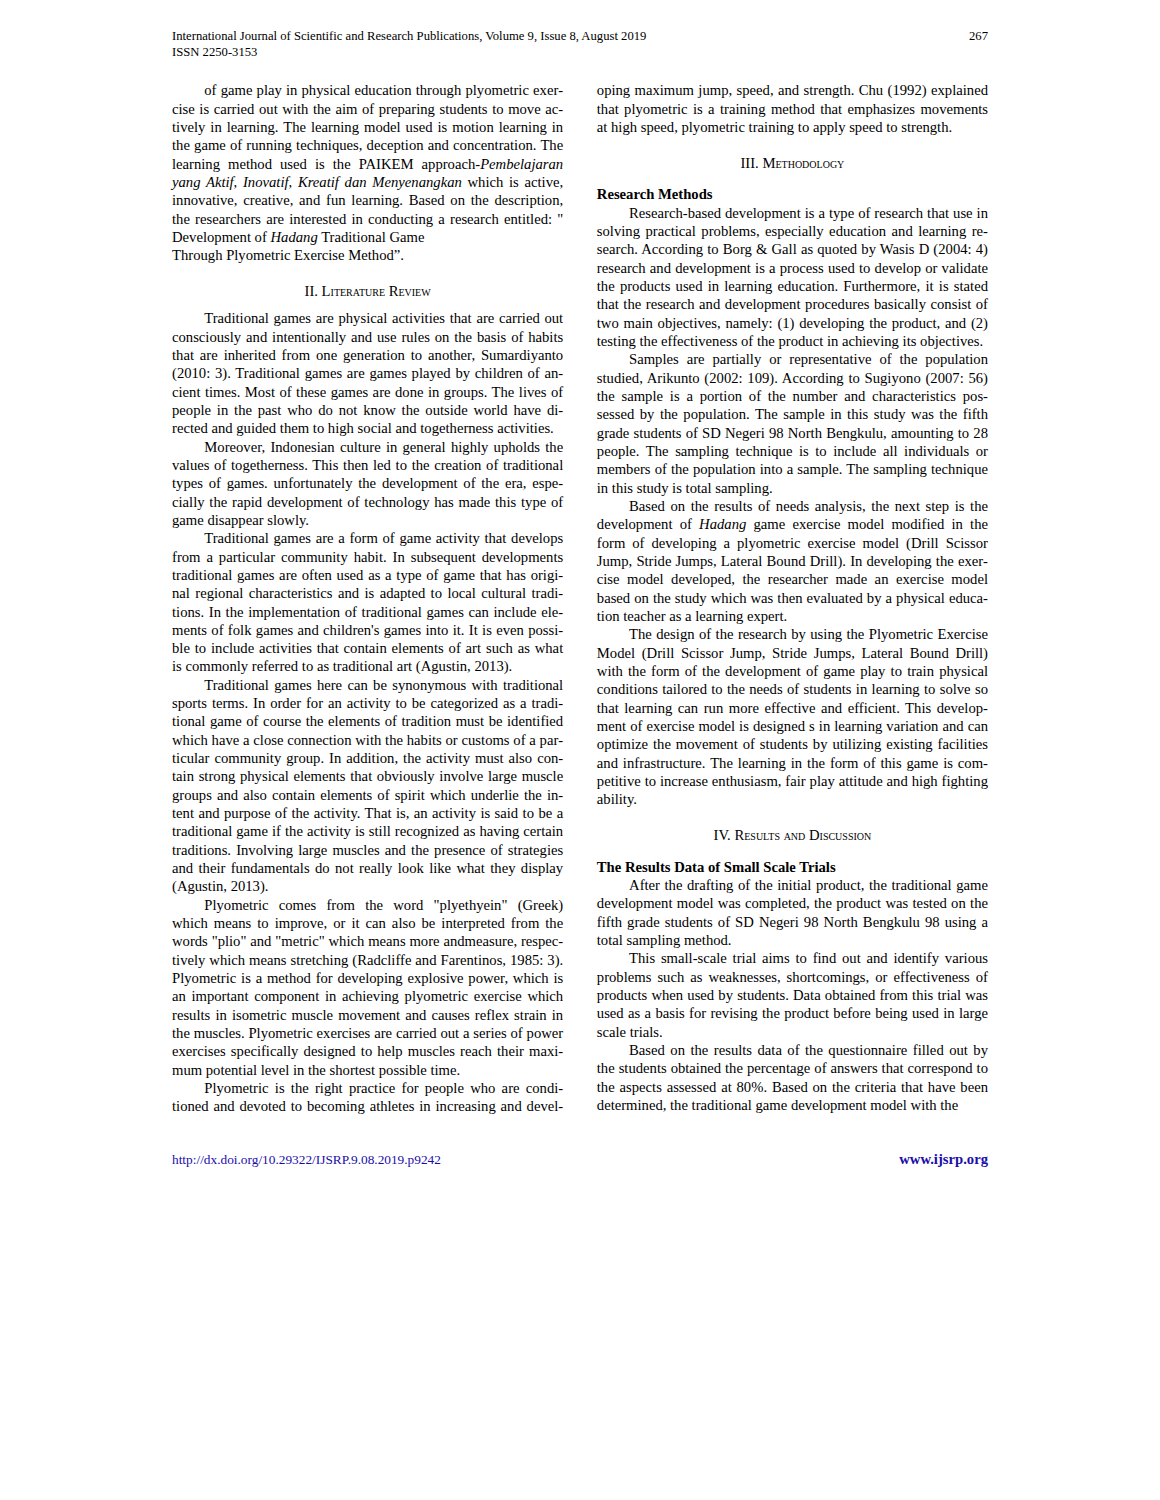International Journal of Scientific and Research Publications, Volume 9, Issue 8, August 2019
ISSN 2250-3153
267
of game play in physical education through plyometric exercise is carried out with the aim of preparing students to move actively in learning. The learning model used is motion learning in the game of running techniques, deception and concentration. The learning method used is the PAIKEM approach-Pembelajaran yang Aktif, Inovatif, Kreatif dan Menyenangkan which is active, innovative, creative, and fun learning. Based on the description, the researchers are interested in conducting a research entitled: " Development of Hadang Traditional Game
Through Plyometric Exercise Method”.
II. Literature Review
Traditional games are physical activities that are carried out consciously and intentionally and use rules on the basis of habits that are inherited from one generation to another, Sumardiyanto (2010: 3). Traditional games are games played by children of ancient times. Most of these games are done in groups. The lives of people in the past who do not know the outside world have directed and guided them to high social and togetherness activities.
Moreover, Indonesian culture in general highly upholds the values of togetherness. This then led to the creation of traditional types of games. unfortunately the development of the era, especially the rapid development of technology has made this type of game disappear slowly.
Traditional games are a form of game activity that develops from a particular community habit. In subsequent developments traditional games are often used as a type of game that has original regional characteristics and is adapted to local cultural traditions. In the implementation of traditional games can include elements of folk games and children's games into it. It is even possible to include activities that contain elements of art such as what is commonly referred to as traditional art (Agustin, 2013).
Traditional games here can be synonymous with traditional sports terms. In order for an activity to be categorized as a traditional game of course the elements of tradition must be identified which have a close connection with the habits or customs of a particular community group. In addition, the activity must also contain strong physical elements that obviously involve large muscle groups and also contain elements of spirit which underlie the intent and purpose of the activity. That is, an activity is said to be a traditional game if the activity is still recognized as having certain traditions. Involving large muscles and the presence of strategies and their fundamentals do not really look like what they display (Agustin, 2013).
Plyometric comes from the word "plyethyein" (Greek) which means to improve, or it can also be interpreted from the words "plio" and "metric" which means more andmeasure, respectively which means stretching (Radcliffe and Farentinos, 1985: 3). Plyometric is a method for developing explosive power, which is an important component in achieving plyometric exercise which results in isometric muscle movement and causes reflex strain in the muscles. Plyometric exercises are carried out a series of power exercises specifically designed to help muscles reach their maximum potential level in the shortest possible time.
Plyometric is the right practice for people who are conditioned and devoted to becoming athletes in increasing and developing maximum jump, speed, and strength. Chu (1992) explained that plyometric is a training method that emphasizes movements at high speed, plyometric training to apply speed to strength.
III. Methodology
Research Methods
Research-based development is a type of research that use in solving practical problems, especially education and learning research. According to Borg & Gall as quoted by Wasis D (2004: 4) research and development is a process used to develop or validate the products used in learning education. Furthermore, it is stated that the research and development procedures basically consist of two main objectives, namely: (1) developing the product, and (2) testing the effectiveness of the product in achieving its objectives.
Samples are partially or representative of the population studied, Arikunto (2002: 109). According to Sugiyono (2007: 56) the sample is a portion of the number and characteristics possessed by the population. The sample in this study was the fifth grade students of SD Negeri 98 North Bengkulu, amounting to 28 people. The sampling technique is to include all individuals or members of the population into a sample. The sampling technique in this study is total sampling.
Based on the results of needs analysis, the next step is the development of Hadang game exercise model modified in the form of developing a plyometric exercise model (Drill Scissor Jump, Stride Jumps, Lateral Bound Drill). In developing the exercise model developed, the researcher made an exercise model based on the study which was then evaluated by a physical education teacher as a learning expert.
The design of the research by using the Plyometric Exercise Model (Drill Scissor Jump, Stride Jumps, Lateral Bound Drill) with the form of the development of game play to train physical conditions tailored to the needs of students in learning to solve so that learning can run more effective and efficient. This development of exercise model is designed s in learning variation and can optimize the movement of students by utilizing existing facilities and infrastructure. The learning in the form of this game is competitive to increase enthusiasm, fair play attitude and high fighting ability.
IV. Results and Discussion
The Results Data of Small Scale Trials
After the drafting of the initial product, the traditional game development model was completed, the product was tested on the fifth grade students of SD Negeri 98 North Bengkulu 98 using a total sampling method.
This small-scale trial aims to find out and identify various problems such as weaknesses, shortcomings, or effectiveness of products when used by students. Data obtained from this trial was used as a basis for revising the product before being used in large scale trials.
Based on the results data of the questionnaire filled out by the students obtained the percentage of answers that correspond to the aspects assessed at 80%. Based on the criteria that have been determined, the traditional game development model with the
http://dx.doi.org/10.29322/IJSRP.9.08.2019.p9242 www.ijsrp.org